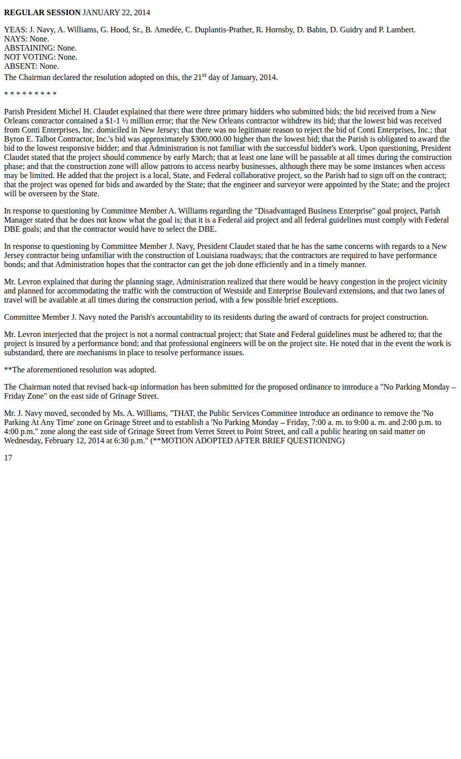REGULAR SESSION JANUARY 22, 2014
YEAS: J. Navy, A. Williams, G. Hood, Sr., B. Amedée, C. Duplantis-Prather, R. Hornsby, D. Babin, D. Guidry and P. Lambert.
NAYS: None.
ABSTAINING: None.
NOT VOTING: None.
ABSENT: None.
The Chairman declared the resolution adopted on this, the 21st day of January, 2014.
* * * * * * * * *
Parish President Michel H. Claudet explained that there were three primary bidders who submitted bids; the bid received from a New Orleans contractor contained a $1-1 ½ million error; that the New Orleans contractor withdrew its bid; that the lowest bid was received from Conti Enterprises, Inc. domiciled in New Jersey; that there was no legitimate reason to reject the bid of Conti Enterprises, Inc.; that Byron E. Talbot Contractor, Inc.'s bid was approximately $300,000.00 higher than the lowest bid; that the Parish is obligated to award the bid to the lowest responsive bidder; and that Administration is not familiar with the successful bidder's work. Upon questioning, President Claudet stated that the project should commence by early March; that at least one lane will be passable at all times during the construction phase; and that the construction zone will allow patrons to access nearby businesses, although there may be some instances when access may be limited. He added that the project is a local, State, and Federal collaborative project, so the Parish had to sign off on the contract; that the project was opened for bids and awarded by the State; that the engineer and surveyor were appointed by the State; and the project will be overseen by the State.
In response to questioning by Committee Member A. Williams regarding the "Disadvantaged Business Enterprise" goal project, Parish Manager stated that he does not know what the goal is; that it is a Federal aid project and all federal guidelines must comply with Federal DBE goals; and that the contractor would have to select the DBE.
In response to questioning by Committee Member J. Navy, President Claudet stated that he has the same concerns with regards to a New Jersey contractor being unfamiliar with the construction of Louisiana roadways; that the contractors are required to have performance bonds; and that Administration hopes that the contractor can get the job done efficiently and in a timely manner.
Mr. Levron explained that during the planning stage, Administration realized that there would be heavy congestion in the project vicinity and planned for accommodating the traffic with the construction of Westside and Enterprise Boulevard extensions, and that two lanes of travel will be available at all times during the construction period, with a few possible brief exceptions.
Committee Member J. Navy noted the Parish's accountability to its residents during the award of contracts for project construction.
Mr. Levron interjected that the project is not a normal contractual project; that State and Federal guidelines must be adhered to; that the project is insured by a performance bond; and that professional engineers will be on the project site. He noted that in the event the work is substandard, there are mechanisms in place to resolve performance issues.
**The aforementioned resolution was adopted.
The Chairman noted that revised back-up information has been submitted for the proposed ordinance to introduce a "No Parking Monday – Friday Zone" on the east side of Grinage Street.
Mr. J. Navy moved, seconded by Ms. A. Williams, "THAT, the Public Services Committee introduce an ordinance to remove the 'No Parking At Any Time' zone on Grinage Street and to establish a 'No Parking Monday – Friday, 7:00 a. m. to 9:00 a. m. and 2:00 p.m. to 4:00 p.m." zone along the east side of Grinage Street from Verret Street to Point Street, and call a public hearing on said matter on Wednesday, February 12, 2014 at 6:30 p.m." (**MOTION ADOPTED AFTER BRIEF QUESTIONING)
17